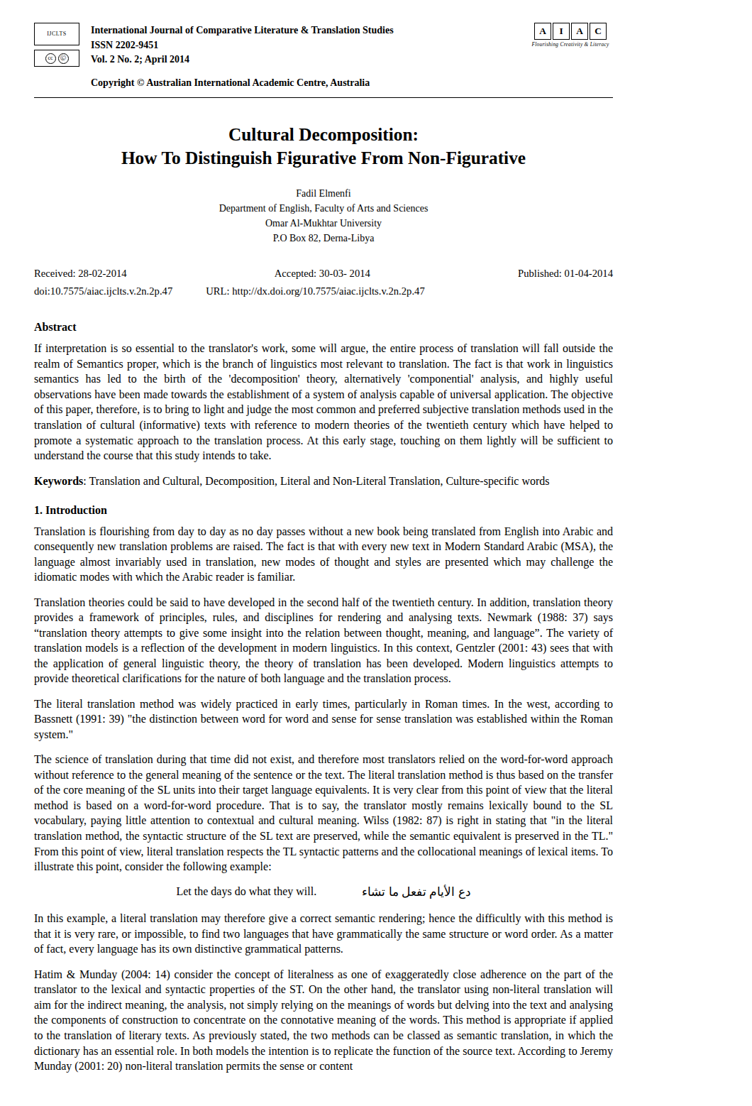IJCLTS
cc Ⓒ
International Journal of Comparative Literature & Translation Studies
ISSN 2202-9451
Vol. 2 No. 2; April 2014
Copyright © Australian International Academic Centre, Australia
AIAC
Flourishing Creativity & Literacy
Cultural Decomposition:
How To Distinguish Figurative From Non-Figurative
Fadil Elmenfi
Department of English, Faculty of Arts and Sciences
Omar Al-Mukhtar University
P.O Box 82, Derna-Libya
Received: 28-02-2014 Accepted: 30-03- 2014 Published: 01-04-2014
doi:10.7575/aiac.ijclts.v.2n.2p.47 URL: http://dx.doi.org/10.7575/aiac.ijclts.v.2n.2p.47
Abstract
If interpretation is so essential to the translator's work, some will argue, the entire process of translation will fall outside the realm of Semantics proper, which is the branch of linguistics most relevant to translation. The fact is that work in linguistics semantics has led to the birth of the 'decomposition' theory, alternatively 'componential' analysis, and highly useful observations have been made towards the establishment of a system of analysis capable of universal application. The objective of this paper, therefore, is to bring to light and judge the most common and preferred subjective translation methods used in the translation of cultural (informative) texts with reference to modern theories of the twentieth century which have helped to promote a systematic approach to the translation process. At this early stage, touching on them lightly will be sufficient to understand the course that this study intends to take.
Keywords: Translation and Cultural, Decomposition, Literal and Non-Literal Translation, Culture-specific words
1. Introduction
Translation is flourishing from day to day as no day passes without a new book being translated from English into Arabic and consequently new translation problems are raised. The fact is that with every new text in Modern Standard Arabic (MSA), the language almost invariably used in translation, new modes of thought and styles are presented which may challenge the idiomatic modes with which the Arabic reader is familiar.
Translation theories could be said to have developed in the second half of the twentieth century. In addition, translation theory provides a framework of principles, rules, and disciplines for rendering and analysing texts. Newmark (1988: 37) says “translation theory attempts to give some insight into the relation between thought, meaning, and language”. The variety of translation models is a reflection of the development in modern linguistics. In this context, Gentzler (2001: 43) sees that with the application of general linguistic theory, the theory of translation has been developed. Modern linguistics attempts to provide theoretical clarifications for the nature of both language and the translation process.
The literal translation method was widely practiced in early times, particularly in Roman times. In the west, according to Bassnett (1991: 39) "the distinction between word for word and sense for sense translation was established within the Roman system."
The science of translation during that time did not exist, and therefore most translators relied on the word-for-word approach without reference to the general meaning of the sentence or the text. The literal translation method is thus based on the transfer of the core meaning of the SL units into their target language equivalents. It is very clear from this point of view that the literal method is based on a word-for-word procedure. That is to say, the translator mostly remains lexically bound to the SL vocabulary, paying little attention to contextual and cultural meaning. Wilss (1982: 87) is right in stating that "in the literal translation method, the syntactic structure of the SL text are preserved, while the semantic equivalent is preserved in the TL." From this point of view, literal translation respects the TL syntactic patterns and the collocational meanings of lexical items. To illustrate this point, consider the following example:
Let the days do what they will. دع الأيام تفعل ما تشاء
In this example, a literal translation may therefore give a correct semantic rendering; hence the difficultly with this method is that it is very rare, or impossible, to find two languages that have grammatically the same structure or word order. As a matter of fact, every language has its own distinctive grammatical patterns.
Hatim & Munday (2004: 14) consider the concept of literalness as one of exaggeratedly close adherence on the part of the translator to the lexical and syntactic properties of the ST. On the other hand, the translator using non-literal translation will aim for the indirect meaning, the analysis, not simply relying on the meanings of words but delving into the text and analysing the components of construction to concentrate on the connotative meaning of the words. This method is appropriate if applied to the translation of literary texts. As previously stated, the two methods can be classed as semantic translation, in which the dictionary has an essential role. In both models the intention is to replicate the function of the source text. According to Jeremy Munday (2001: 20) non-literal translation permits the sense or content